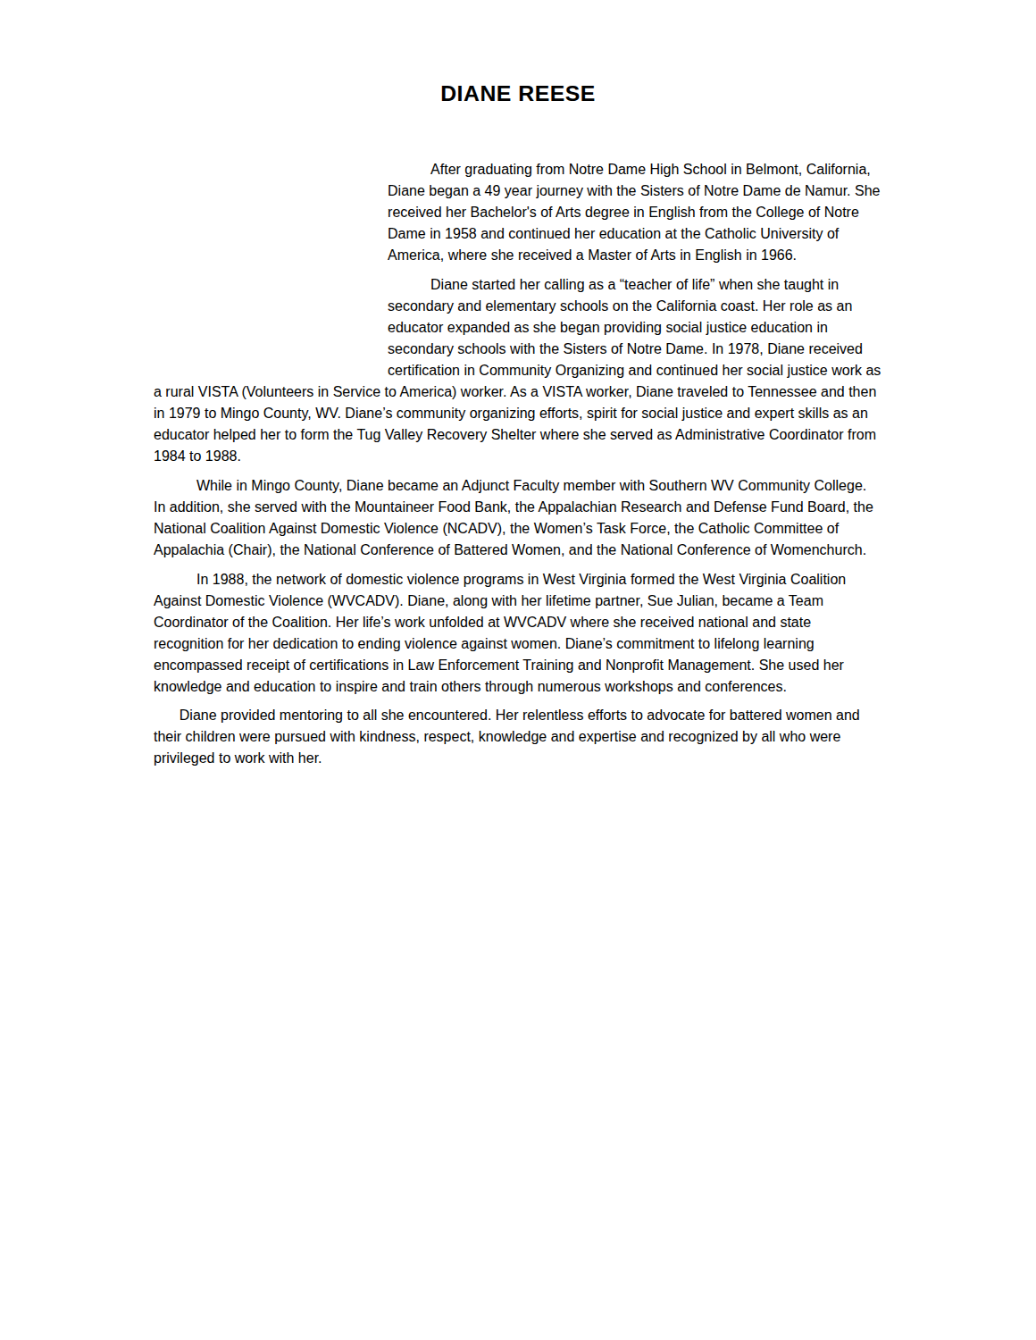DIANE REESE
After graduating from Notre Dame High School in Belmont, California, Diane began a 49 year journey with the Sisters of Notre Dame de Namur. She received her Bachelor's of Arts degree in English from the College of Notre Dame in 1958 and continued her education at the Catholic University of America, where she received a Master of Arts in English in 1966.
Diane started her calling as a “teacher of life” when she taught in secondary and elementary schools on the California coast. Her role as an educator expanded as she began providing social justice education in secondary schools with the Sisters of Notre Dame. In 1978, Diane received certification in Community Organizing and continued her social justice work as a rural VISTA (Volunteers in Service to America) worker. As a VISTA worker, Diane traveled to Tennessee and then in 1979 to Mingo County, WV. Diane’s community organizing efforts, spirit for social justice and expert skills as an educator helped her to form the Tug Valley Recovery Shelter where she served as Administrative Coordinator from 1984 to 1988.
While in Mingo County, Diane became an Adjunct Faculty member with Southern WV Community College. In addition, she served with the Mountaineer Food Bank, the Appalachian Research and Defense Fund Board, the National Coalition Against Domestic Violence (NCADV), the Women’s Task Force, the Catholic Committee of Appalachia (Chair), the National Conference of Battered Women, and the National Conference of Womenchurch.
In 1988, the network of domestic violence programs in West Virginia formed the West Virginia Coalition Against Domestic Violence (WVCADV). Diane, along with her lifetime partner, Sue Julian, became a Team Coordinator of the Coalition. Her life’s work unfolded at WVCADV where she received national and state recognition for her dedication to ending violence against women. Diane’s commitment to lifelong learning encompassed receipt of certifications in Law Enforcement Training and Nonprofit Management. She used her knowledge and education to inspire and train others through numerous workshops and conferences.
Diane provided mentoring to all she encountered. Her relentless efforts to advocate for battered women and their children were pursued with kindness, respect, knowledge and expertise and recognized by all who were privileged to work with her.